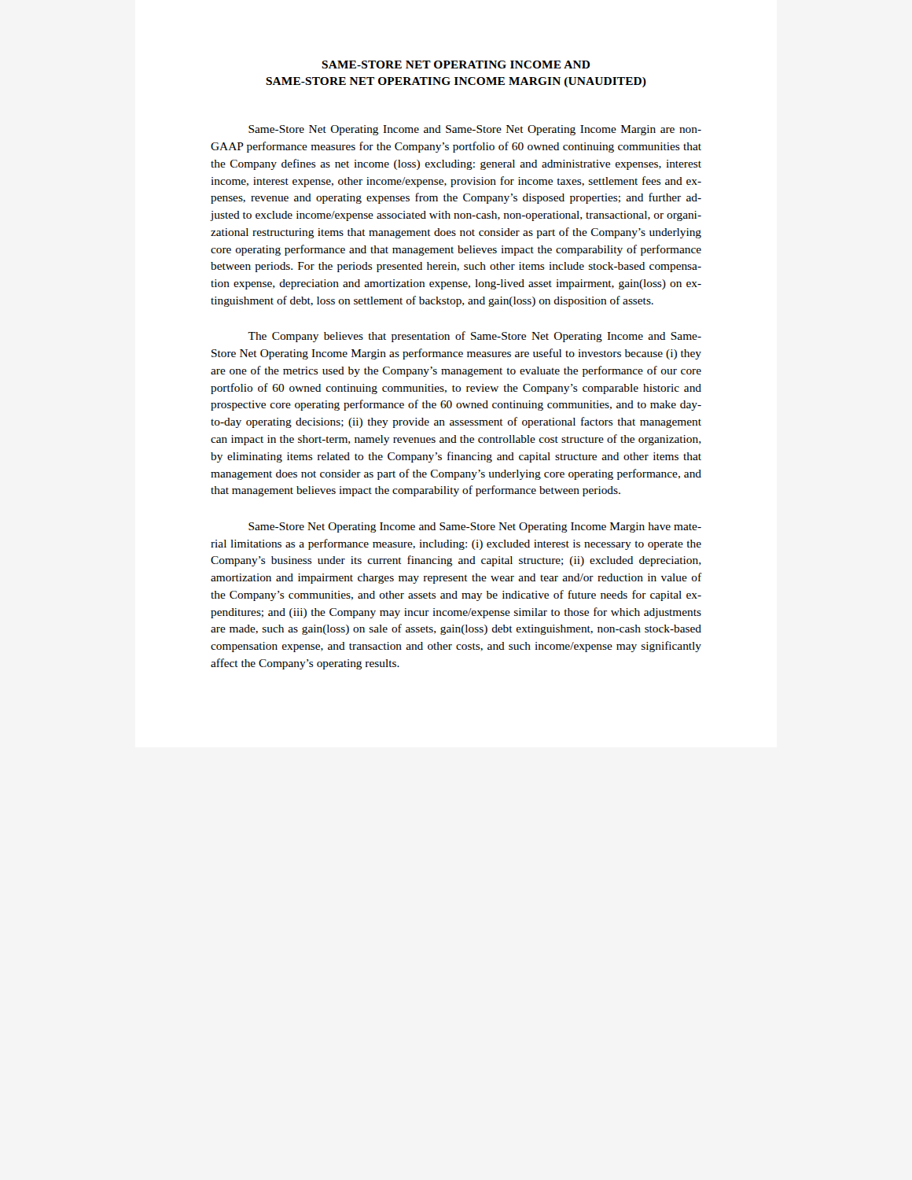Same-Store Net Operating Income and Same-Store Net Operating Income Margin (Unaudited)
Same-Store Net Operating Income and Same-Store Net Operating Income Margin are non-GAAP performance measures for the Company’s portfolio of 60 owned continuing communities that the Company defines as net income (loss) excluding: general and administrative expenses, interest income, interest expense, other income/expense, provision for income taxes, settlement fees and expenses, revenue and operating expenses from the Company’s disposed properties; and further adjusted to exclude income/expense associated with non-cash, non-operational, transactional, or organizational restructuring items that management does not consider as part of the Company’s underlying core operating performance and that management believes impact the comparability of performance between periods. For the periods presented herein, such other items include stock-based compensation expense, depreciation and amortization expense, long-lived asset impairment, gain(loss) on extinguishment of debt, loss on settlement of backstop, and gain(loss) on disposition of assets.
The Company believes that presentation of Same-Store Net Operating Income and Same-Store Net Operating Income Margin as performance measures are useful to investors because (i) they are one of the metrics used by the Company’s management to evaluate the performance of our core portfolio of 60 owned continuing communities, to review the Company’s comparable historic and prospective core operating performance of the 60 owned continuing communities, and to make day-to-day operating decisions; (ii) they provide an assessment of operational factors that management can impact in the short-term, namely revenues and the controllable cost structure of the organization, by eliminating items related to the Company’s financing and capital structure and other items that management does not consider as part of the Company’s underlying core operating performance, and that management believes impact the comparability of performance between periods.
Same-Store Net Operating Income and Same-Store Net Operating Income Margin have material limitations as a performance measure, including: (i) excluded interest is necessary to operate the Company’s business under its current financing and capital structure; (ii) excluded depreciation, amortization and impairment charges may represent the wear and tear and/or reduction in value of the Company’s communities, and other assets and may be indicative of future needs for capital expenditures; and (iii) the Company may incur income/expense similar to those for which adjustments are made, such as gain(loss) on sale of assets, gain(loss) debt extinguishment, non-cash stock-based compensation expense, and transaction and other costs, and such income/expense may significantly affect the Company’s operating results.